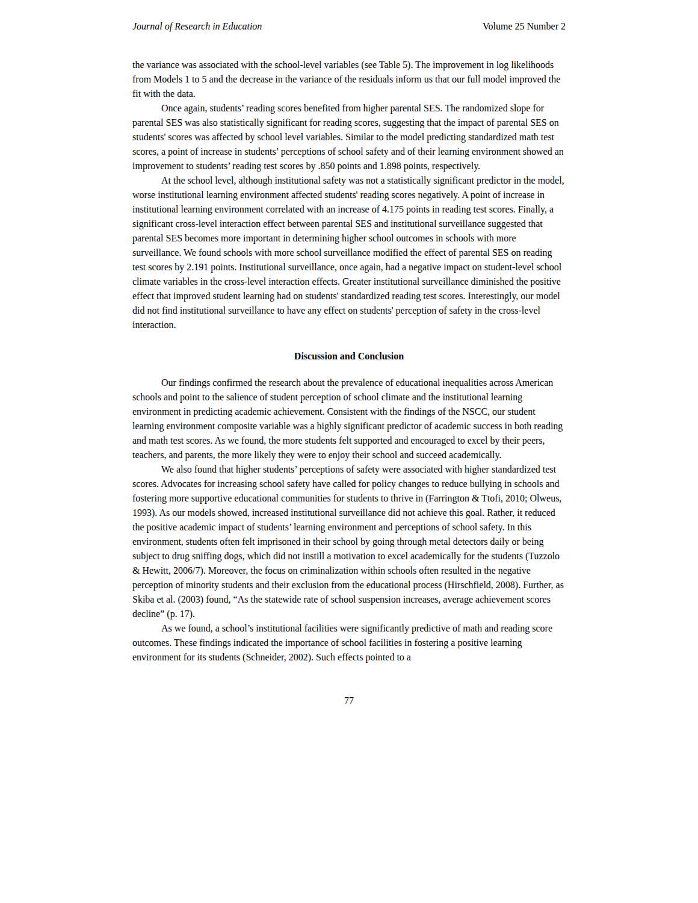Journal of Research in Education Volume 25 Number 2
the variance was associated with the school-level variables (see Table 5). The improvement in log likelihoods from Models 1 to 5 and the decrease in the variance of the residuals inform us that our full model improved the fit with the data.
Once again, students’ reading scores benefited from higher parental SES. The randomized slope for parental SES was also statistically significant for reading scores, suggesting that the impact of parental SES on students' scores was affected by school level variables. Similar to the model predicting standardized math test scores, a point of increase in students’ perceptions of school safety and of their learning environment showed an improvement to students’ reading test scores by .850 points and 1.898 points, respectively.
At the school level, although institutional safety was not a statistically significant predictor in the model, worse institutional learning environment affected students' reading scores negatively. A point of increase in institutional learning environment correlated with an increase of 4.175 points in reading test scores. Finally, a significant cross-level interaction effect between parental SES and institutional surveillance suggested that parental SES becomes more important in determining higher school outcomes in schools with more surveillance. We found schools with more school surveillance modified the effect of parental SES on reading test scores by 2.191 points. Institutional surveillance, once again, had a negative impact on student-level school climate variables in the cross-level interaction effects. Greater institutional surveillance diminished the positive effect that improved student learning had on students' standardized reading test scores. Interestingly, our model did not find institutional surveillance to have any effect on students' perception of safety in the cross-level interaction.
Discussion and Conclusion
Our findings confirmed the research about the prevalence of educational inequalities across American schools and point to the salience of student perception of school climate and the institutional learning environment in predicting academic achievement. Consistent with the findings of the NSCC, our student learning environment composite variable was a highly significant predictor of academic success in both reading and math test scores. As we found, the more students felt supported and encouraged to excel by their peers, teachers, and parents, the more likely they were to enjoy their school and succeed academically.
We also found that higher students’ perceptions of safety were associated with higher standardized test scores. Advocates for increasing school safety have called for policy changes to reduce bullying in schools and fostering more supportive educational communities for students to thrive in (Farrington & Ttofi, 2010; Olweus, 1993). As our models showed, increased institutional surveillance did not achieve this goal. Rather, it reduced the positive academic impact of students’ learning environment and perceptions of school safety. In this environment, students often felt imprisoned in their school by going through metal detectors daily or being subject to drug sniffing dogs, which did not instill a motivation to excel academically for the students (Tuzzolo & Hewitt, 2006/7). Moreover, the focus on criminalization within schools often resulted in the negative perception of minority students and their exclusion from the educational process (Hirschfield, 2008). Further, as Skiba et al. (2003) found, “As the statewide rate of school suspension increases, average achievement scores decline” (p. 17).
As we found, a school’s institutional facilities were significantly predictive of math and reading score outcomes. These findings indicated the importance of school facilities in fostering a positive learning environment for its students (Schneider, 2002). Such effects pointed to a
77